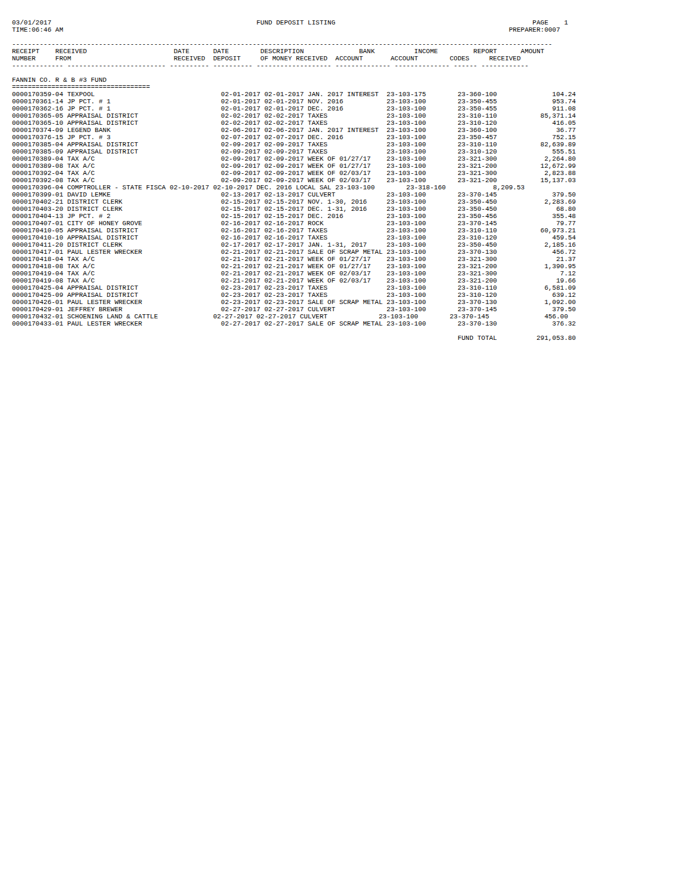03/01/2017 FUND DEPOSIT LISTING PAGE 1 TIME:06:46 AM PREPARER:0007 ----------------------------------------------------------------------------------------------------------------------------------------- RECEIPT RECEIVED DATE DATE DESCRIPTION BANK INCOME REPORT AMOUNT NUMBER FROM RECEIVED DEPOSIT OF MONEY RECEIVED ACCOUNT ACCOUNT CODES RECEIVED ------------- ------------------------- ---------- ---------- ------------------- -------------- -------------- ------ ------------ FANNIN CO. R & B #3 FUND =================================== 0000170359-04 TEXPOOL 02-01-2017 02-01-2017 JAN. 2017 INTEREST 23-103-175 23-360-100 104.24 0000170361-14 JP PCT. # 1 02-01-2017 02-01-2017 NOV. 2016 23-103-100 23-350-455 953.74 0000170362-16 JP PCT. # 1 02-01-2017 02-01-2017 DEC. 2016 23-103-100 23-350-455 911.08 0000170365-05 APPRAISAL DISTRICT 02-02-2017 02-02-2017 TAXES 23-103-100 23-310-110 85,371.14 0000170365-10 APPRAISAL DISTRICT 02-02-2017 02-02-2017 TAXES 23-103-100 23-310-120 416.05 0000170374-09 LEGEND BANK 02-06-2017 02-06-2017 JAN. 2017 INTEREST 23-103-100 23-360-100 36.77 0000170376-15 JP PCT. # 3 02-07-2017 02-07-2017 DEC. 2016 23-103-100 23-350-457 752.15 0000170385-04 APPRAISAL DISTRICT 02-09-2017 02-09-2017 TAXES 23-103-100 23-310-110 82,639.89 0000170385-09 APPRAISAL DISTRICT 02-09-2017 02-09-2017 TAXES 23-103-100 23-310-120 555.51 0000170389-04 TAX A/C 02-09-2017 02-09-2017 WEEK OF 01/27/17 23-103-100 23-321-300 2,264.80 0000170389-08 TAX A/C 02-09-2017 02-09-2017 WEEK OF 01/27/17 23-103-100 23-321-200 12,672.99 0000170392-04 TAX A/C 02-09-2017 02-09-2017 WEEK OF 02/03/17 23-103-100 23-321-300 2,823.88 0000170392-08 TAX A/C 02-09-2017 02-09-2017 WEEK OF 02/03/17 23-103-100 23-321-200 15,137.03 0000170396-04 COMPTROLLER - STATE FISCA 02-10-2017 02-10-2017 DEC. 2016 LOCAL SAL 23-103-100 23-318-160 8,209.53 0000170399-01 DAVID LEMKE 02-13-2017 02-13-2017 CULVERT 23-103-100 23-370-145 379.50 0000170402-21 DISTRICT CLERK 02-15-2017 02-15-2017 NOV. 1-30, 2016 23-103-100 23-350-450 2,283.69 0000170403-20 DISTRICT CLERK 02-15-2017 02-15-2017 DEC. 1-31, 2016 23-103-100 23-350-450 68.80 0000170404-13 JP PCT. # 2 02-15-2017 02-15-2017 DEC. 2016 23-103-100 23-350-456 355.48 0000170407-01 CITY OF HONEY GROVE 02-16-2017 02-16-2017 ROCK 23-103-100 23-370-145 79.77 0000170410-05 APPRAISAL DISTRICT 02-16-2017 02-16-2017 TAXES 23-103-100 23-310-110 60,973.21 0000170410-10 APPRAISAL DISTRICT 02-16-2017 02-16-2017 TAXES 23-103-100 23-310-120 459.54 0000170411-20 DISTRICT CLERK 02-17-2017 02-17-2017 JAN. 1-31, 2017 23-103-100 23-350-450 2,185.16 0000170417-01 PAUL LESTER WRECKER 02-21-2017 02-21-2017 SALE OF SCRAP METAL 23-103-100 23-370-130 456.72 0000170418-04 TAX A/C 02-21-2017 02-21-2017 WEEK OF 01/27/17 23-103-100 23-321-300 21.37 0000170418-08 TAX A/C 02-21-2017 02-21-2017 WEEK OF 01/27/17 23-103-100 23-321-200 1,390.95 0000170419-04 TAX A/C 02-21-2017 02-21-2017 WEEK OF 02/03/17 23-103-100 23-321-300 7.12 0000170419-08 TAX A/C 02-21-2017 02-21-2017 WEEK OF 02/03/17 23-103-100 23-321-200 19.66 0000170425-04 APPRAISAL DISTRICT 02-23-2017 02-23-2017 TAXES 23-103-100 23-310-110 6,581.09 0000170425-09 APPRAISAL DISTRICT 02-23-2017 02-23-2017 TAXES 23-103-100 23-310-120 639.12 0000170426-01 PAUL LESTER WRECKER 02-23-2017 02-23-2017 SALE OF SCRAP METAL 23-103-100 23-370-130 1,092.00 0000170429-01 JEFFREY BREWER 02-27-2017 02-27-2017 CULVERT 23-103-100 23-370-145 379.50 0000170432-01 SCHOENING LAND & CATTLE 02-27-2017 02-27-2017 CULVERT 23-103-100 23-370-145 456.00 0000170433-01 PAUL LESTER WRECKER 02-27-2017 02-27-2017 SALE OF SCRAP METAL 23-103-100 23-370-130 376.32 FUND TOTAL 291,053.80